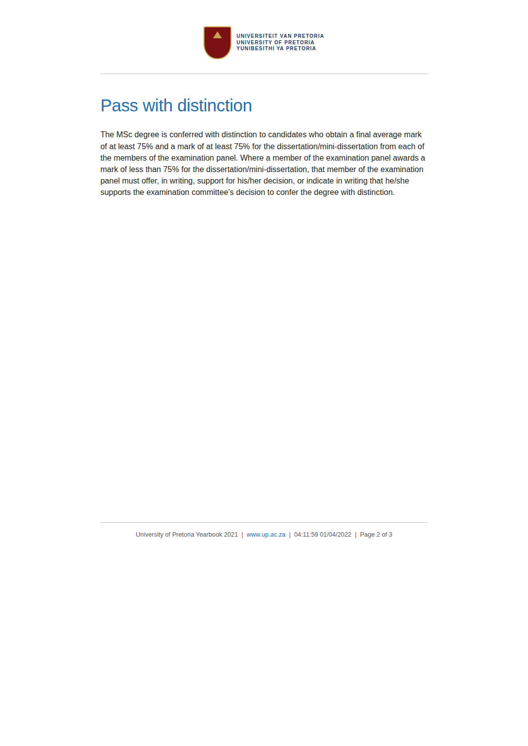UNIVERSITEIT VAN PRETORIA
UNIVERSITY OF PRETORIA
YUNIBESITHI YA PRETORIA
Pass with distinction
The MSc degree is conferred with distinction to candidates who obtain a final average mark of at least 75% and a mark of at least 75% for the dissertation/mini-dissertation from each of the members of the examination panel. Where a member of the examination panel awards a mark of less than 75% for the dissertation/mini-dissertation, that member of the examination panel must offer, in writing, support for his/her decision, or indicate in writing that he/she supports the examination committee's decision to confer the degree with distinction.
University of Pretoria Yearbook 2021 | www.up.ac.za | 04:11:59 01/04/2022 | Page 2 of 3